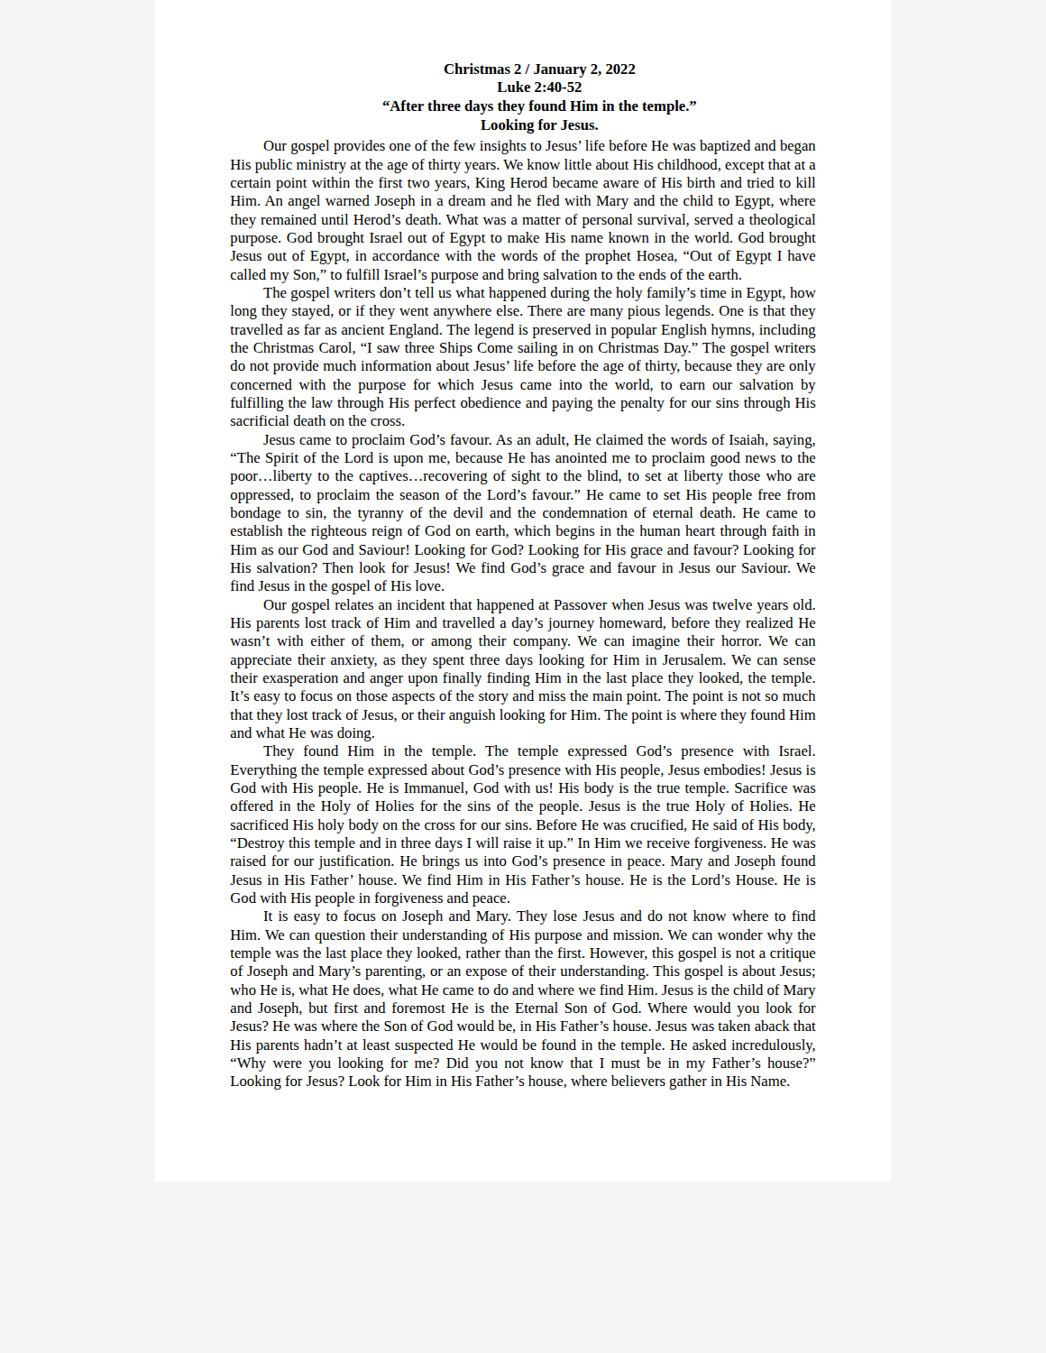Christmas 2 / January 2, 2022
Luke 2:40-52
“After three days they found Him in the temple.”
Looking for Jesus.
Our gospel provides one of the few insights to Jesus’ life before He was baptized and began His public ministry at the age of thirty years. We know little about His childhood, except that at a certain point within the first two years, King Herod became aware of His birth and tried to kill Him. An angel warned Joseph in a dream and he fled with Mary and the child to Egypt, where they remained until Herod’s death. What was a matter of personal survival, served a theological purpose. God brought Israel out of Egypt to make His name known in the world. God brought Jesus out of Egypt, in accordance with the words of the prophet Hosea, “Out of Egypt I have called my Son,” to fulfill Israel’s purpose and bring salvation to the ends of the earth.
The gospel writers don’t tell us what happened during the holy family’s time in Egypt, how long they stayed, or if they went anywhere else. There are many pious legends. One is that they travelled as far as ancient England. The legend is preserved in popular English hymns, including the Christmas Carol, “I saw three Ships Come sailing in on Christmas Day.” The gospel writers do not provide much information about Jesus’ life before the age of thirty, because they are only concerned with the purpose for which Jesus came into the world, to earn our salvation by fulfilling the law through His perfect obedience and paying the penalty for our sins through His sacrificial death on the cross.
Jesus came to proclaim God’s favour. As an adult, He claimed the words of Isaiah, saying, “The Spirit of the Lord is upon me, because He has anointed me to proclaim good news to the poor…liberty to the captives…recovering of sight to the blind, to set at liberty those who are oppressed, to proclaim the season of the Lord’s favour.” He came to set His people free from bondage to sin, the tyranny of the devil and the condemnation of eternal death. He came to establish the righteous reign of God on earth, which begins in the human heart through faith in Him as our God and Saviour! Looking for God? Looking for His grace and favour? Looking for His salvation? Then look for Jesus! We find God’s grace and favour in Jesus our Saviour. We find Jesus in the gospel of His love.
Our gospel relates an incident that happened at Passover when Jesus was twelve years old. His parents lost track of Him and travelled a day’s journey homeward, before they realized He wasn’t with either of them, or among their company. We can imagine their horror. We can appreciate their anxiety, as they spent three days looking for Him in Jerusalem. We can sense their exasperation and anger upon finally finding Him in the last place they looked, the temple. It’s easy to focus on those aspects of the story and miss the main point. The point is not so much that they lost track of Jesus, or their anguish looking for Him. The point is where they found Him and what He was doing.
They found Him in the temple. The temple expressed God’s presence with Israel. Everything the temple expressed about God’s presence with His people, Jesus embodies! Jesus is God with His people. He is Immanuel, God with us! His body is the true temple. Sacrifice was offered in the Holy of Holies for the sins of the people. Jesus is the true Holy of Holies. He sacrificed His holy body on the cross for our sins. Before He was crucified, He said of His body, “Destroy this temple and in three days I will raise it up.” In Him we receive forgiveness. He was raised for our justification. He brings us into God’s presence in peace. Mary and Joseph found Jesus in His Father’ house. We find Him in His Father’s house. He is the Lord’s House. He is God with His people in forgiveness and peace.
It is easy to focus on Joseph and Mary. They lose Jesus and do not know where to find Him. We can question their understanding of His purpose and mission. We can wonder why the temple was the last place they looked, rather than the first. However, this gospel is not a critique of Joseph and Mary’s parenting, or an expose of their understanding. This gospel is about Jesus; who He is, what He does, what He came to do and where we find Him. Jesus is the child of Mary and Joseph, but first and foremost He is the Eternal Son of God. Where would you look for Jesus? He was where the Son of God would be, in His Father’s house. Jesus was taken aback that His parents hadn’t at least suspected He would be found in the temple. He asked incredulously, “Why were you looking for me? Did you not know that I must be in my Father’s house?” Looking for Jesus? Look for Him in His Father’s house, where believers gather in His Name.